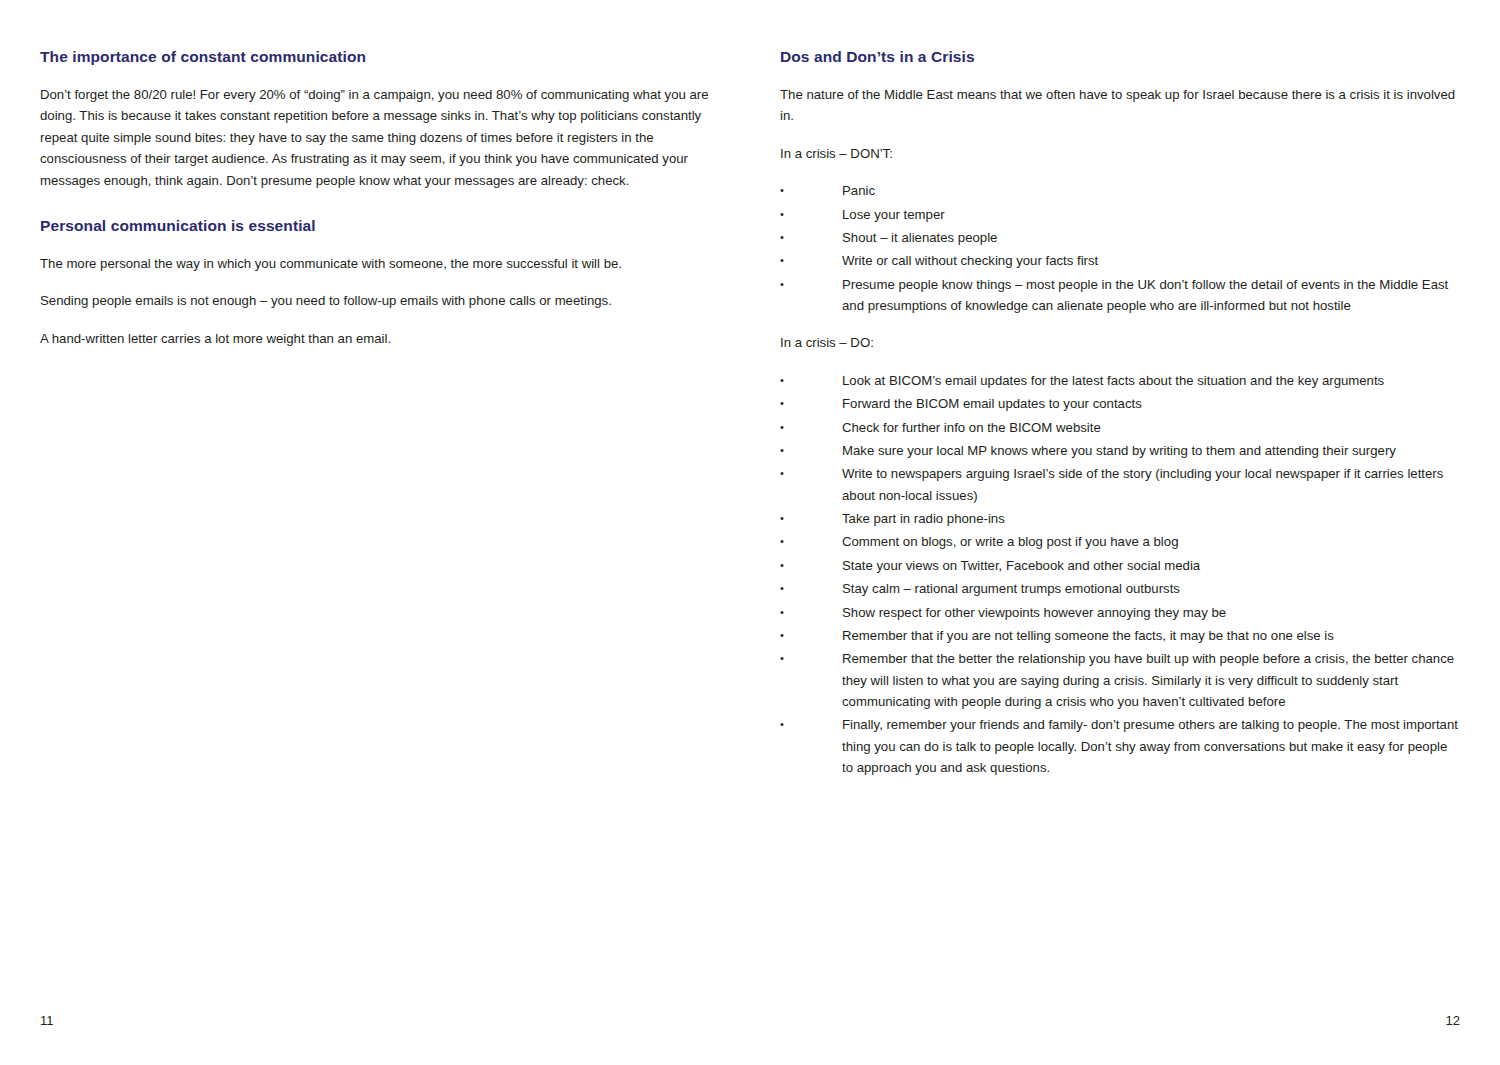The importance of constant communication
Don’t forget the 80/20 rule! For every 20% of “doing” in a campaign, you need 80% of communicating what you are doing. This is because it takes constant repetition before a message sinks in. That’s why top politicians constantly repeat quite simple sound bites: they have to say the same thing dozens of times before it registers in the consciousness of their target audience. As frustrating as it may seem, if you think you have communicated your messages enough, think again. Don’t presume people know what your messages are already: check.
Personal communication is essential
The more personal the way in which you communicate with someone, the more successful it will be.
Sending people emails is not enough – you need to follow-up emails with phone calls or meetings.
A hand-written letter carries a lot more weight than an email.
11
Dos and Don’ts in a Crisis
The nature of the Middle East means that we often have to speak up for Israel because there is a crisis it is involved in.
In a crisis – DON’T:
Panic
Lose your temper
Shout – it alienates people
Write or call without checking your facts first
Presume people know things – most people in the UK don’t follow the detail of events in the Middle East and presumptions of knowledge can alienate people who are ill-informed but not hostile
In a crisis – DO:
Look at BICOM’s email updates for the latest facts about the situation and the key arguments
Forward the BICOM email updates to your contacts
Check for further info on the BICOM website
Make sure your local MP knows where you stand by writing to them and attending their surgery
Write to newspapers arguing Israel’s side of the story (including your local newspaper if it carries letters about non-local issues)
Take part in radio phone-ins
Comment on blogs, or write a blog post if you have a blog
State your views on Twitter, Facebook and other social media
Stay calm – rational argument trumps emotional outbursts
Show respect for other viewpoints however annoying they may be
Remember that if you are not telling someone the facts, it may be that no one else is
Remember that the better the relationship you have built up with people before a crisis, the better chance they will listen to what you are saying during a crisis. Similarly it is very difficult to suddenly start communicating with people during a crisis who you haven’t cultivated before
Finally, remember your friends and family- don’t presume others are talking to people. The most important thing you can do is talk to people locally. Don’t shy away from conversations but make it easy for people to approach you and ask questions.
12